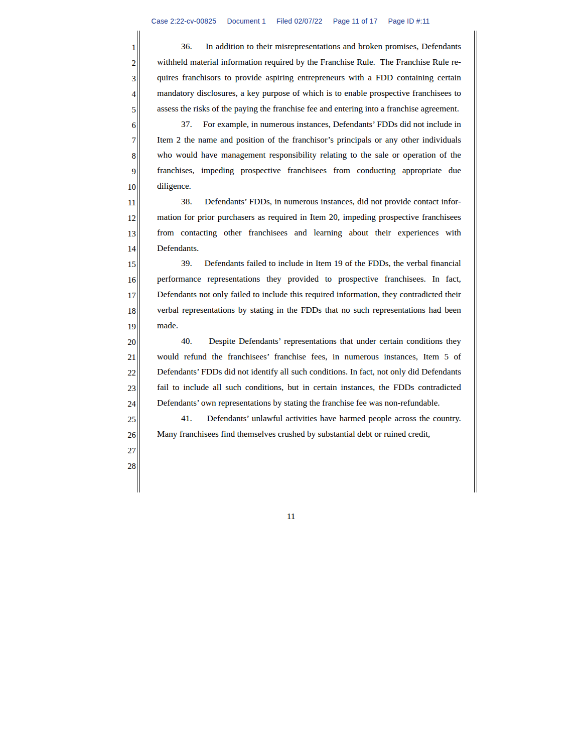Case 2:22-cv-00825 Document 1 Filed 02/07/22 Page 11 of 17 Page ID #:11
1
2
3
4
5
6
7
8
9
10
11
12
13
14
15
16
17
18
19
20
21
22
23
24
25
26
27
28
36. In addition to their misrepresentations and broken promises, Defendants withheld material information required by the Franchise Rule. The Franchise Rule requires franchisors to provide aspiring entrepreneurs with a FDD containing certain mandatory disclosures, a key purpose of which is to enable prospective franchisees to assess the risks of the paying the franchise fee and entering into a franchise agreement.
37. For example, in numerous instances, Defendants’ FDDs did not include in Item 2 the name and position of the franchisor’s principals or any other individuals who would have management responsibility relating to the sale or operation of the franchises, impeding prospective franchisees from conducting appropriate due diligence.
38. Defendants’ FDDs, in numerous instances, did not provide contact information for prior purchasers as required in Item 20, impeding prospective franchisees from contacting other franchisees and learning about their experiences with Defendants.
39. Defendants failed to include in Item 19 of the FDDs, the verbal financial performance representations they provided to prospective franchisees. In fact, Defendants not only failed to include this required information, they contradicted their verbal representations by stating in the FDDs that no such representations had been made.
40. Despite Defendants’ representations that under certain conditions they would refund the franchisees’ franchise fees, in numerous instances, Item 5 of Defendants’ FDDs did not identify all such conditions. In fact, not only did Defendants fail to include all such conditions, but in certain instances, the FDDs contradicted Defendants’ own representations by stating the franchise fee was non-refundable.
41. Defendants’ unlawful activities have harmed people across the country. Many franchisees find themselves crushed by substantial debt or ruined credit,
11